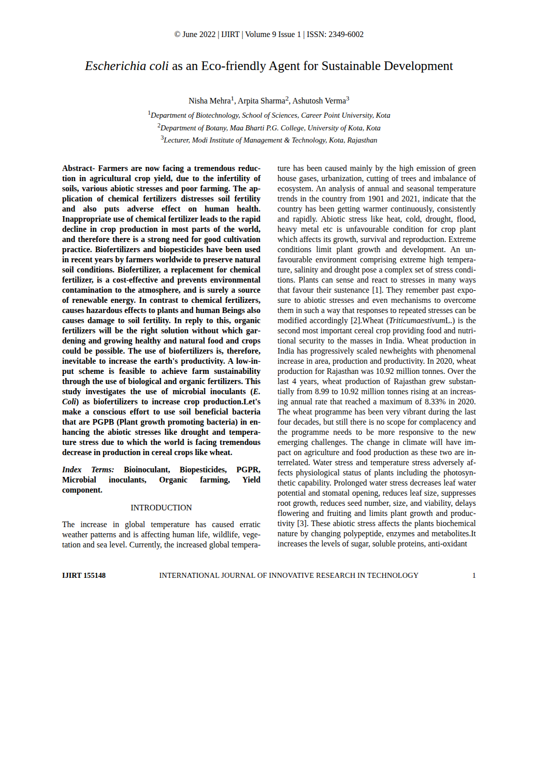© June 2022 | IJIRT | Volume 9 Issue 1 | ISSN: 2349-6002
Escherichia coli as an Eco-friendly Agent for Sustainable Development
Nisha Mehra1, Arpita Sharma2, Ashutosh Verma3
1Department of Biotechnology, School of Sciences, Career Point University, Kota
2Department of Botany, Maa Bharti P.G. College, University of Kota, Kota
3Lecturer, Modi Institute of Management & Technology, Kota, Rajasthan
Abstract- Farmers are now facing a tremendous reduction in agricultural crop yield, due to the infertility of soils, various abiotic stresses and poor farming. The application of chemical fertilizers distresses soil fertility and also puts adverse effect on human health. Inappropriate use of chemical fertilizer leads to the rapid decline in crop production in most parts of the world, and therefore there is a strong need for good cultivation practice. Biofertilizers and biopesticides have been used in recent years by farmers worldwide to preserve natural soil conditions. Biofertilizer, a replacement for chemical fertilizer, is a cost-effective and prevents environmental contamination to the atmosphere, and is surely a source of renewable energy. In contrast to chemical fertilizers, causes hazardous effects to plants and human Beings also causes damage to soil fertility. In reply to this, organic fertilizers will be the right solution without which gardening and growing healthy and natural food and crops could be possible. The use of biofertilizers is, therefore, inevitable to increase the earth's productivity. A low-input scheme is feasible to achieve farm sustainability through the use of biological and organic fertilizers. This study investigates the use of microbial inoculants (E. Coli) as biofertilizers to increase crop production.Let's make a conscious effort to use soil beneficial bacteria that are PGPB (Plant growth promoting bacteria) in enhancing the abiotic stresses like drought and temperature stress due to which the world is facing tremendous decrease in production in cereal crops like wheat.
Index Terms: Bioinoculant, Biopesticides, PGPR, Microbial inoculants, Organic farming, Yield component.
Introduction
The increase in global temperature has caused erratic weather patterns and is affecting human life, wildlife, vegetation and sea level. Currently, the increased global temperature has been caused mainly by the high emission of green house gases, urbanization, cutting of trees and imbalance of ecosystem. An analysis of annual and seasonal temperature trends in the country from 1901 and 2021, indicate that the country has been getting warmer continuously, consistently and rapidly. Abiotic stress like heat, cold, drought, flood, heavy metal etc is unfavourable condition for crop plant which affects its growth, survival and reproduction. Extreme conditions limit plant growth and development. An unfavourable environment comprising extreme high temperature, salinity and drought pose a complex set of stress conditions. Plants can sense and react to stresses in many ways that favour their sustenance [1]. They remember past exposure to abiotic stresses and even mechanisms to overcome them in such a way that responses to repeated stresses can be modified accordingly [2].Wheat (Triticumaestivum L.) is the second most important cereal crop providing food and nutritional security to the masses in India. Wheat production in India has progressively scaled newheights with phenomenal increase in area, production and productivity. In 2020, wheat production for Rajasthan was 10.92 million tonnes. Over the last 4 years, wheat production of Rajasthan grew substantially from 8.99 to 10.92 million tonnes rising at an increasing annual rate that reached a maximum of 8.33% in 2020. The wheat programme has been very vibrant during the last four decades, but still there is no scope for complacency and the programme needs to be more responsive to the new emerging challenges. The change in climate will have impact on agriculture and food production as these two are interrelated. Water stress and temperature stress adversely affects physiological status of plants including the photosynthetic capability. Prolonged water stress decreases leaf water potential and stomatal opening, reduces leaf size, suppresses root growth, reduces seed number, size, and viability, delays flowering and fruiting and limits plant growth and productivity [3]. These abiotic stress affects the plants biochemical nature by changing polypeptide, enzymes and metabolites.It increases the levels of sugar, soluble proteins, anti-oxidant
IJIRT 155148 INTERNATIONAL JOURNAL OF INNOVATIVE RESEARCH IN TECHNOLOGY 1